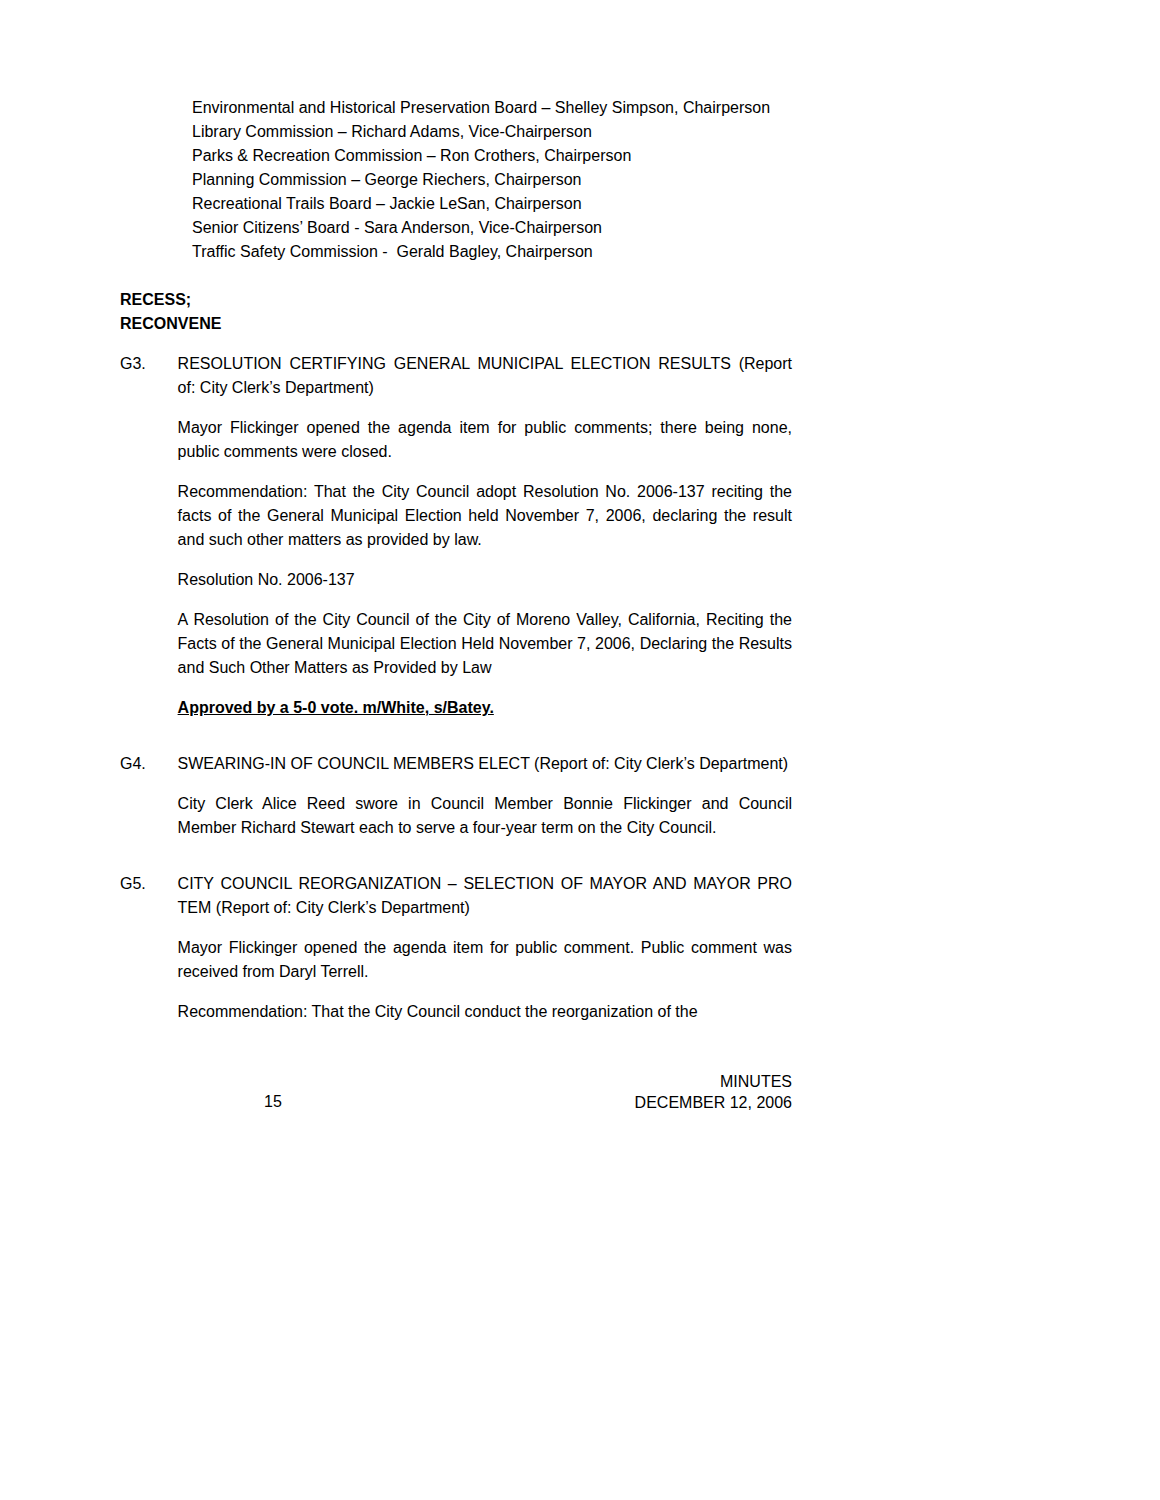Environmental and Historical Preservation Board – Shelley Simpson, Chairperson
Library Commission – Richard Adams, Vice-Chairperson
Parks & Recreation Commission – Ron Crothers, Chairperson
Planning Commission – George Riechers, Chairperson
Recreational Trails Board – Jackie LeSan, Chairperson
Senior Citizens’ Board - Sara Anderson, Vice-Chairperson
Traffic Safety Commission - Gerald Bagley, Chairperson
RECESS;
RECONVENE
G3.
RESOLUTION CERTIFYING GENERAL MUNICIPAL ELECTION RESULTS (Report of: City Clerk’s Department)
Mayor Flickinger opened the agenda item for public comments; there being none, public comments were closed.
Recommendation: That the City Council adopt Resolution No. 2006-137 reciting the facts of the General Municipal Election held November 7, 2006, declaring the result and such other matters as provided by law.
Resolution No. 2006-137
A Resolution of the City Council of the City of Moreno Valley, California, Reciting the Facts of the General Municipal Election Held November 7, 2006, Declaring the Results and Such Other Matters as Provided by Law
Approved by a 5-0 vote. m/White, s/Batey.
G4.
SWEARING-IN OF COUNCIL MEMBERS ELECT (Report of: City Clerk’s Department)
City Clerk Alice Reed swore in Council Member Bonnie Flickinger and Council Member Richard Stewart each to serve a four-year term on the City Council.
G5.
CITY COUNCIL REORGANIZATION – SELECTION OF MAYOR AND MAYOR PRO TEM (Report of: City Clerk’s Department)
Mayor Flickinger opened the agenda item for public comment. Public comment was received from Daryl Terrell.
Recommendation: That the City Council conduct the reorganization of the
15
MINUTES
DECEMBER 12, 2006